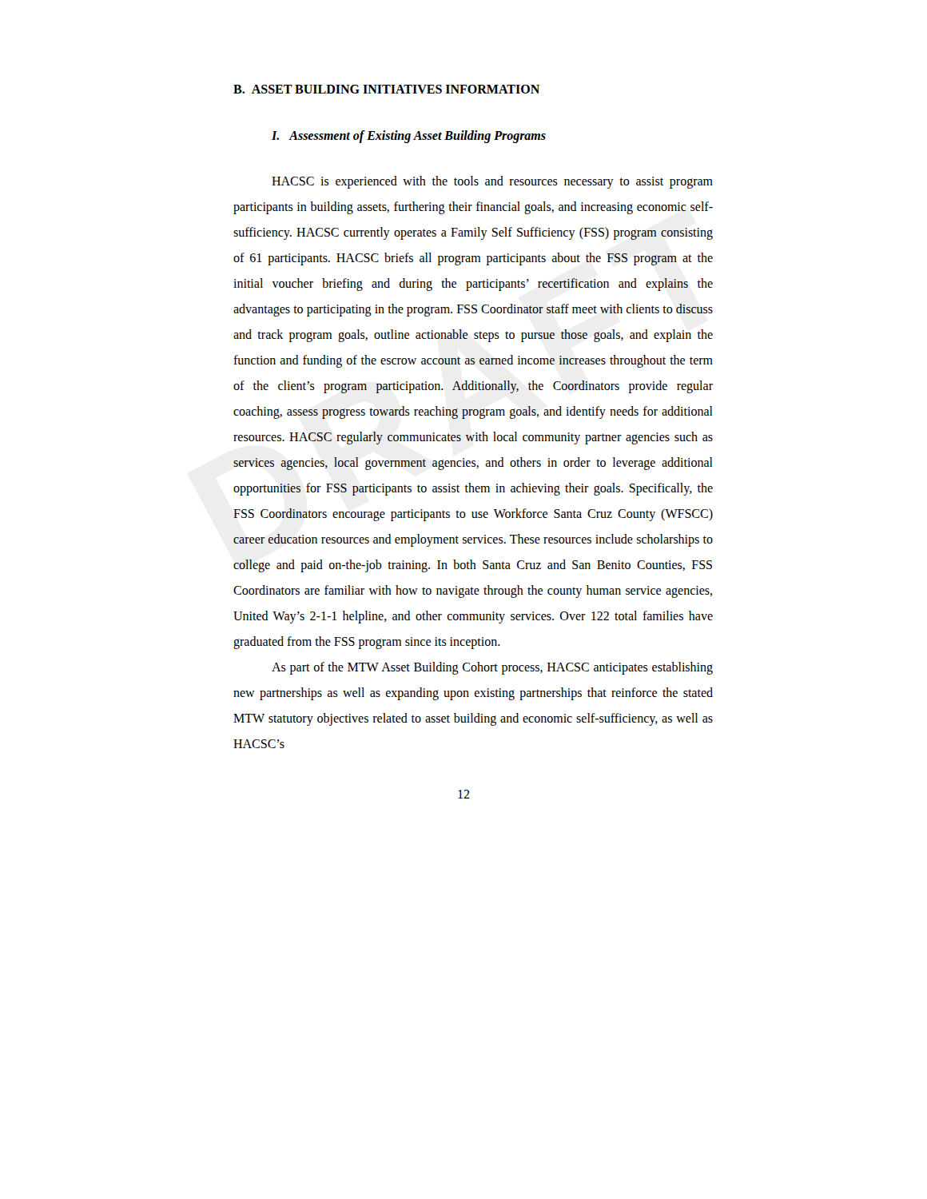DRAFT
B. ASSET BUILDING INITIATIVES INFORMATION
I. Assessment of Existing Asset Building Programs
HACSC is experienced with the tools and resources necessary to assist program participants in building assets, furthering their financial goals, and increasing economic self-sufficiency. HACSC currently operates a Family Self Sufficiency (FSS) program consisting of 61 participants. HACSC briefs all program participants about the FSS program at the initial voucher briefing and during the participants’ recertification and explains the advantages to participating in the program. FSS Coordinator staff meet with clients to discuss and track program goals, outline actionable steps to pursue those goals, and explain the function and funding of the escrow account as earned income increases throughout the term of the client’s program participation. Additionally, the Coordinators provide regular coaching, assess progress towards reaching program goals, and identify needs for additional resources. HACSC regularly communicates with local community partner agencies such as services agencies, local government agencies, and others in order to leverage additional opportunities for FSS participants to assist them in achieving their goals. Specifically, the FSS Coordinators encourage participants to use Workforce Santa Cruz County (WFSCC) career education resources and employment services. These resources include scholarships to college and paid on-the-job training. In both Santa Cruz and San Benito Counties, FSS Coordinators are familiar with how to navigate through the county human service agencies, United Way’s 2-1-1 helpline, and other community services. Over 122 total families have graduated from the FSS program since its inception.
As part of the MTW Asset Building Cohort process, HACSC anticipates establishing new partnerships as well as expanding upon existing partnerships that reinforce the stated MTW statutory objectives related to asset building and economic self-sufficiency, as well as HACSC’s
12